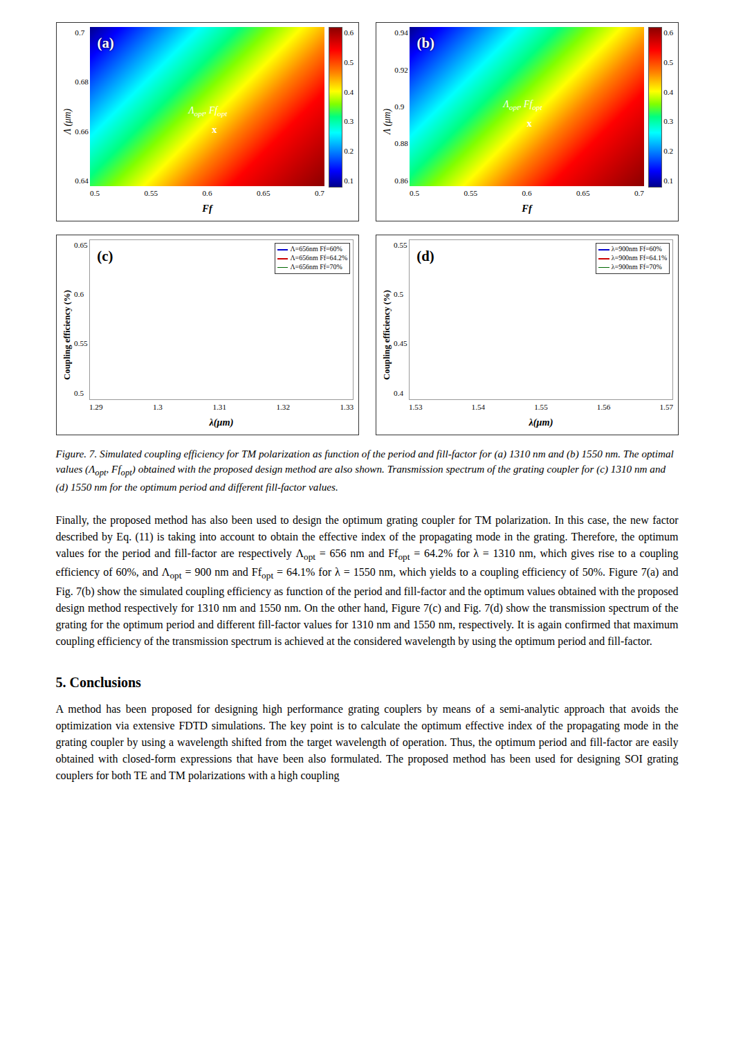Λ (μm)
0.7 0.68 0.66 0.64
(a) Λopt, Ffopt x
0.50.550.60.650.7
Ff
0.6 0.5 0.4 0.3 0.2 0.1
Λ (μm)
0.94 0.92 0.9 0.88 0.86
(b) Λopt, Ffopt x
0.50.550.60.650.7
Ff
0.6 0.5 0.4 0.3 0.2 0.1
Coupling efficiency (%)
0.65 0.6 0.55 0.5
(c)
Λ=656nm Ff=60%
Λ=656nm Ff=64.2%
Λ=656nm Ff=70%
1.291.31.311.321.33
λ(μm)
Coupling efficiency (%)
0.55 0.5 0.45 0.4
(d)
λ=900nm Ff=60%
λ=900nm Ff=64.1%
λ=900nm Ff=70%
1.531.541.551.561.57
λ(μm)
Figure. 7. Simulated coupling efficiency for TM polarization as function of the period and fill-factor for (a) 1310 nm and (b) 1550 nm. The optimal values (Λopt, Ffopt) obtained with the proposed design method are also shown. Transmission spectrum of the grating coupler for (c) 1310 nm and (d) 1550 nm for the optimum period and different fill-factor values.
Finally, the proposed method has also been used to design the optimum grating coupler for TM polarization. In this case, the new factor described by Eq. (11) is taking into account to obtain the effective index of the propagating mode in the grating. Therefore, the optimum values for the period and fill-factor are respectively Λopt = 656 nm and Ffopt = 64.2% for λ = 1310 nm, which gives rise to a coupling efficiency of 60%, and Λopt = 900 nm and Ffopt = 64.1% for λ = 1550 nm, which yields to a coupling efficiency of 50%. Figure 7(a) and Fig. 7(b) show the simulated coupling efficiency as function of the period and fill-factor and the optimum values obtained with the proposed design method respectively for 1310 nm and 1550 nm. On the other hand, Figure 7(c) and Fig. 7(d) show the transmission spectrum of the grating for the optimum period and different fill-factor values for 1310 nm and 1550 nm, respectively. It is again confirmed that maximum coupling efficiency of the transmission spectrum is achieved at the considered wavelength by using the optimum period and fill-factor.
5. Conclusions
A method has been proposed for designing high performance grating couplers by means of a semi-analytic approach that avoids the optimization via extensive FDTD simulations. The key point is to calculate the optimum effective index of the propagating mode in the grating coupler by using a wavelength shifted from the target wavelength of operation. Thus, the optimum period and fill-factor are easily obtained with closed-form expressions that have been also formulated. The proposed method has been used for designing SOI grating couplers for both TE and TM polarizations with a high coupling